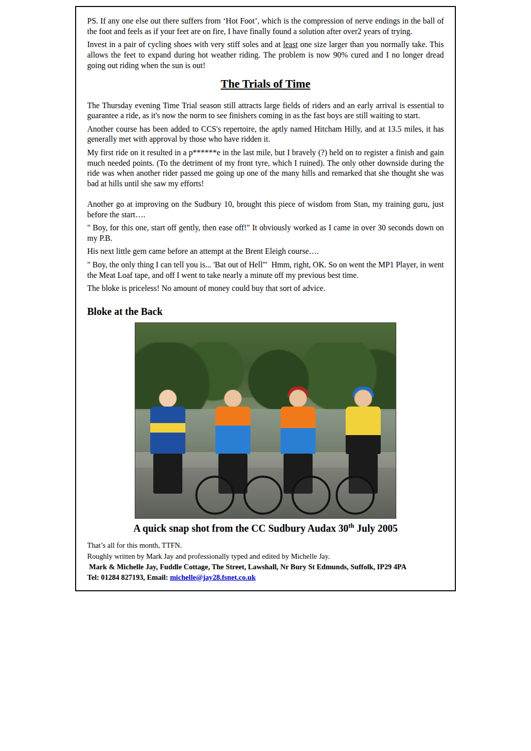PS. If any one else out there suffers from ‘Hot Foot’, which is the compression of nerve endings in the ball of the foot and feels as if your feet are on fire, I have finally found a solution after over2 years of trying.
Invest in a pair of cycling shoes with very stiff soles and at least one size larger than you normally take. This allows the feet to expand during hot weather riding. The problem is now 90% cured and I no longer dread going out riding when the sun is out!
The Trials of Time
The Thursday evening Time Trial season still attracts large fields of riders and an early arrival is essential to guarantee a ride, as it's now the norm to see finishers coming in as the fast boys are still waiting to start.
Another course has been added to CCS's repertoire, the aptly named Hitcham Hilly, and at 13.5 miles, it has generally met with approval by those who have ridden it.
My first ride on it resulted in a p******e in the last mile, but I bravely (?) held on to register a finish and gain much needed points. (To the detriment of my front tyre, which I ruined). The only other downside during the ride was when another rider passed me going up one of the many hills and remarked that she thought she was bad at hills until she saw my efforts!
Another go at improving on the Sudbury 10, brought this piece of wisdom from Stan, my training guru, just before the start….
" Boy, for this one, start off gently, then ease off!" It obviously worked as I came in over 30 seconds down on my P.B.
His next little gem came before an attempt at the Brent Eleigh course….
" Boy, the only thing I can tell you is... 'Bat out of Hell'" Hmm, right, OK. So on went the MP1 Player, in went the Meat Loaf tape, and off I went to take nearly a minute off my previous best time.
The bloke is priceless! No amount of money could buy that sort of advice.
Bloke at the Back
A quick snap shot from the CC Sudbury Audax 30th July 2005
That’s all for this month, TTFN.
Roughly written by Mark Jay and professionally typed and edited by Michelle Jay.
Mark & Michelle Jay, Fuddle Cottage, The Street, Lawshall, Nr Bury St Edmunds, Suffolk, IP29 4PA
Tel: 01284 827193, Email: michelle@jay28.fsnet.co.uk